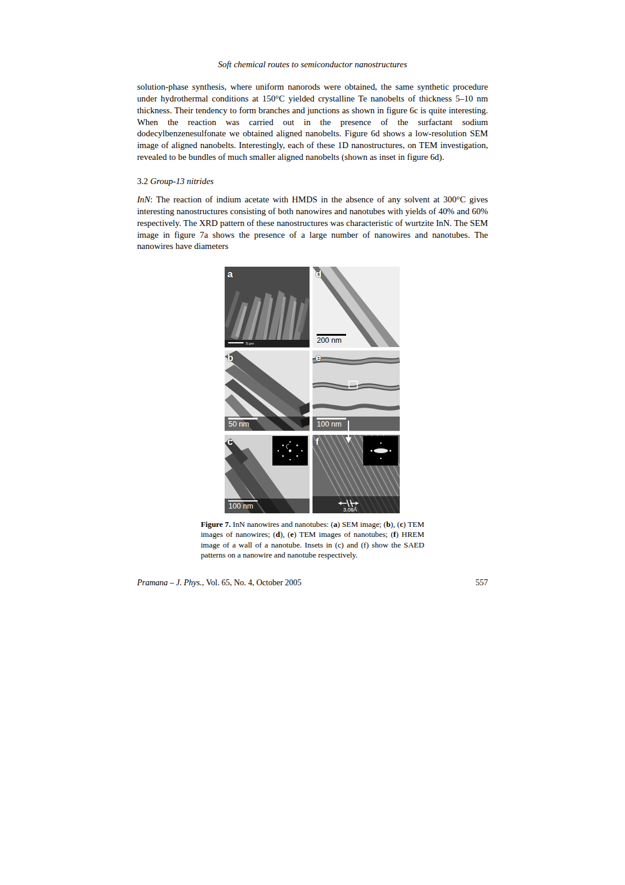Soft chemical routes to semiconductor nanostructures
solution-phase synthesis, where uniform nanorods were obtained, the same synthetic procedure under hydrothermal conditions at 150°C yielded crystalline Te nanobelts of thickness 5–10 nm thickness. Their tendency to form branches and junctions as shown in figure 6c is quite interesting. When the reaction was carried out in the presence of the surfactant sodium dodecylbenzenesulfonate we obtained aligned nanobelts. Figure 6d shows a low-resolution SEM image of aligned nanobelts. Interestingly, each of these 1D nanostructures, on TEM investigation, revealed to be bundles of much smaller aligned nanobelts (shown as inset in figure 6d).
3.2 Group-13 nitrides
InN: The reaction of indium acetate with HMDS in the absence of any solvent at 300°C gives interesting nanostructures consisting of both nanowires and nanotubes with yields of 40% and 60% respectively. The XRD pattern of these nanostructures was characteristic of wurtzite InN. The SEM image in figure 7a shows the presence of a large number of nanowires and nanotubes. The nanowires have diameters
a
5 µm
d
200 nm
b
50 nm
e
100 nm
c
100 nm
f
3.08Å
Figure 7. InN nanowires and nanotubes: (a) SEM image; (b), (c) TEM images of nanowires; (d), (e) TEM images of nanotubes; (f) HREM image of a wall of a nanotube. Insets in (c) and (f) show the SAED patterns on a nanowire and nanotube respectively.
Pramana – J. Phys., Vol. 65, No. 4, October 2005 557